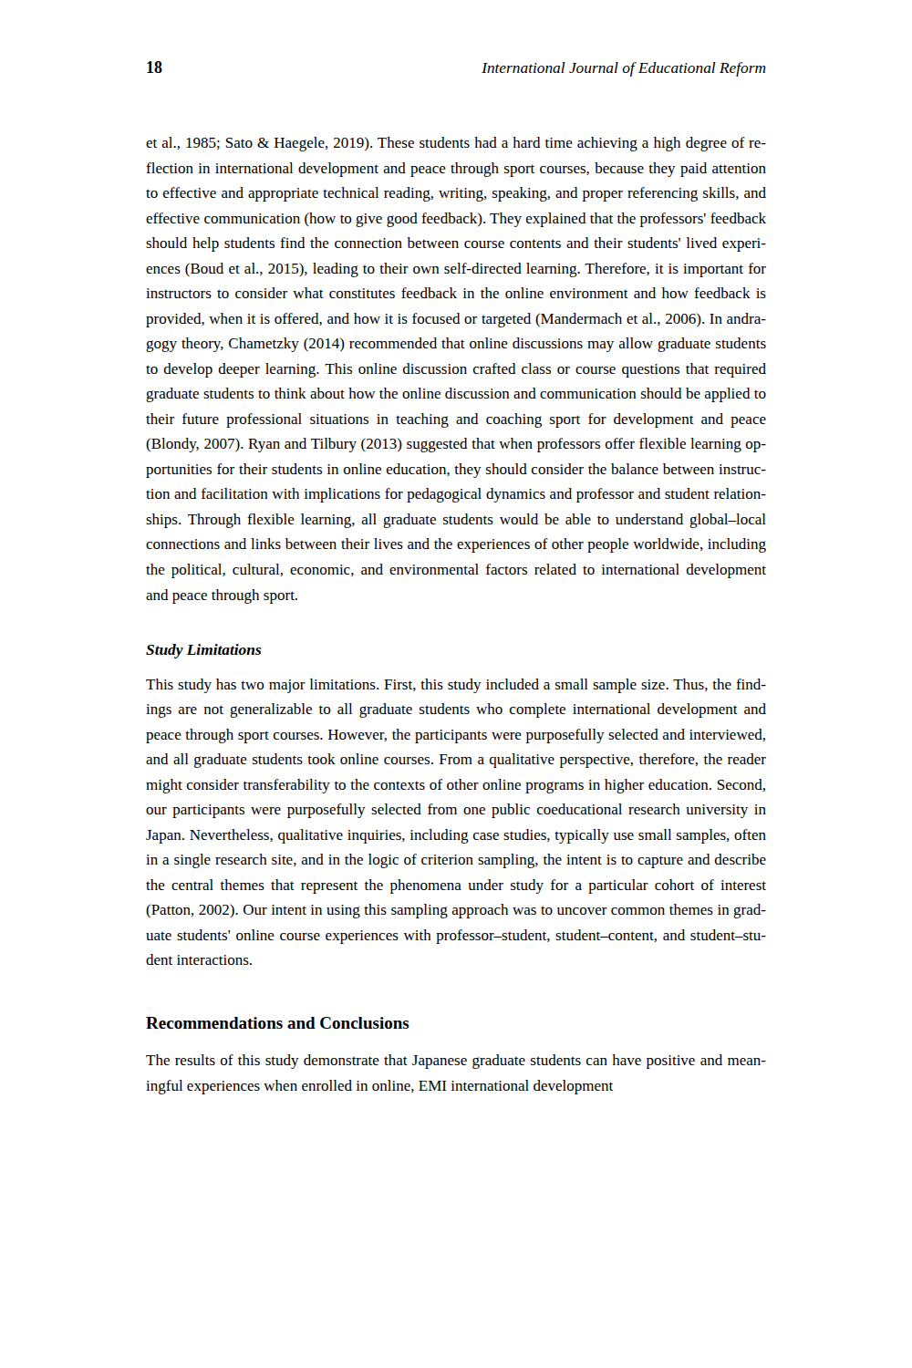18 International Journal of Educational Reform
et al., 1985; Sato & Haegele, 2019). These students had a hard time achieving a high degree of reflection in international development and peace through sport courses, because they paid attention to effective and appropriate technical reading, writing, speaking, and proper referencing skills, and effective communication (how to give good feedback). They explained that the professors' feedback should help students find the connection between course contents and their students' lived experiences (Boud et al., 2015), leading to their own self-directed learning. Therefore, it is important for instructors to consider what constitutes feedback in the online environment and how feedback is provided, when it is offered, and how it is focused or targeted (Mandermach et al., 2006). In andragogy theory, Chametzky (2014) recommended that online discussions may allow graduate students to develop deeper learning. This online discussion crafted class or course questions that required graduate students to think about how the online discussion and communication should be applied to their future professional situations in teaching and coaching sport for development and peace (Blondy, 2007). Ryan and Tilbury (2013) suggested that when professors offer flexible learning opportunities for their students in online education, they should consider the balance between instruction and facilitation with implications for pedagogical dynamics and professor and student relationships. Through flexible learning, all graduate students would be able to understand global–local connections and links between their lives and the experiences of other people worldwide, including the political, cultural, economic, and environmental factors related to international development and peace through sport.
Study Limitations
This study has two major limitations. First, this study included a small sample size. Thus, the findings are not generalizable to all graduate students who complete international development and peace through sport courses. However, the participants were purposefully selected and interviewed, and all graduate students took online courses. From a qualitative perspective, therefore, the reader might consider transferability to the contexts of other online programs in higher education. Second, our participants were purposefully selected from one public coeducational research university in Japan. Nevertheless, qualitative inquiries, including case studies, typically use small samples, often in a single research site, and in the logic of criterion sampling, the intent is to capture and describe the central themes that represent the phenomena under study for a particular cohort of interest (Patton, 2002). Our intent in using this sampling approach was to uncover common themes in graduate students' online course experiences with professor–student, student–content, and student–student interactions.
Recommendations and Conclusions
The results of this study demonstrate that Japanese graduate students can have positive and meaningful experiences when enrolled in online, EMI international development